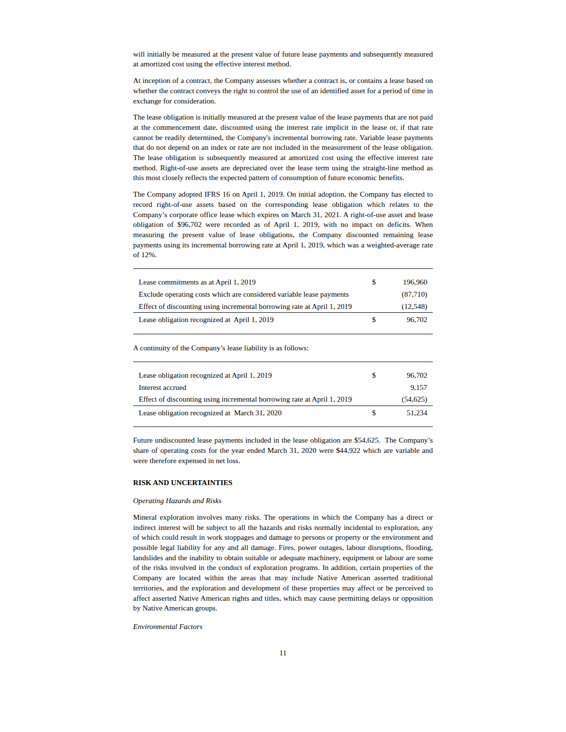will initially be measured at the present value of future lease payments and subsequently measured at amortized cost using the effective interest method.
At inception of a contract, the Company assesses whether a contract is, or contains a lease based on whether the contract conveys the right to control the use of an identified asset for a period of time in exchange for consideration.
The lease obligation is initially measured at the present value of the lease payments that are not paid at the commencement date, discounted using the interest rate implicit in the lease or, if that rate cannot be readily determined, the Company's incremental borrowing rate. Variable lease payments that do not depend on an index or rate are not included in the measurement of the lease obligation. The lease obligation is subsequently measured at amortized cost using the effective interest rate method. Right-of-use assets are depreciated over the lease term using the straight-line method as this most closely reflects the expected pattern of consumption of future economic benefits.
The Company adopted IFRS 16 on April 1, 2019. On initial adoption, the Company has elected to record right-of-use assets based on the corresponding lease obligation which relates to the Company’s corporate office lease which expires on March 31, 2021. A right-of-use asset and lease obligation of $96,702 were recorded as of April 1, 2019, with no impact on deficits. When measuring the present value of lease obligations, the Company discounted remaining lease payments using its incremental borrowing rate at April 1, 2019, which was a weighted-average rate of 12%.
| Lease commitments as at April 1, 2019 | $ | 196,960 |
| Exclude operating costs which are considered variable lease payments | | (87,710) |
| Effect of discounting using incremental borrowing rate at April 1, 2019 | | (12,548) |
| Lease obligation recognized at April 1, 2019 | $ | 96,702 |
A continuity of the Company’s lease liability is as follows:
| Lease obligation recognized at April 1, 2019 | $ | 96,702 |
| Interest accrued | | 9,157 |
| Effect of discounting using incremental borrowing rate at April 1, 2019 | | (54,625) |
| Lease obligation recognized at March 31, 2020 | $ | 51,234 |
Future undiscounted lease payments included in the lease obligation are $54,625. The Company’s share of operating costs for the year ended March 31, 2020 were $44,922 which are variable and were therefore expensed in net loss.
RISK AND UNCERTAINTIES
Operating Hazards and Risks
Mineral exploration involves many risks. The operations in which the Company has a direct or indirect interest will be subject to all the hazards and risks normally incidental to exploration, any of which could result in work stoppages and damage to persons or property or the environment and possible legal liability for any and all damage. Fires, power outages, labour disruptions, flooding, landslides and the inability to obtain suitable or adequate machinery, equipment or labour are some of the risks involved in the conduct of exploration programs. In addition, certain properties of the Company are located within the areas that may include Native American asserted traditional territories, and the exploration and development of these properties may affect or be perceived to affect asserted Native American rights and titles, which may cause permitting delays or opposition by Native American groups.
Environmental Factors
11